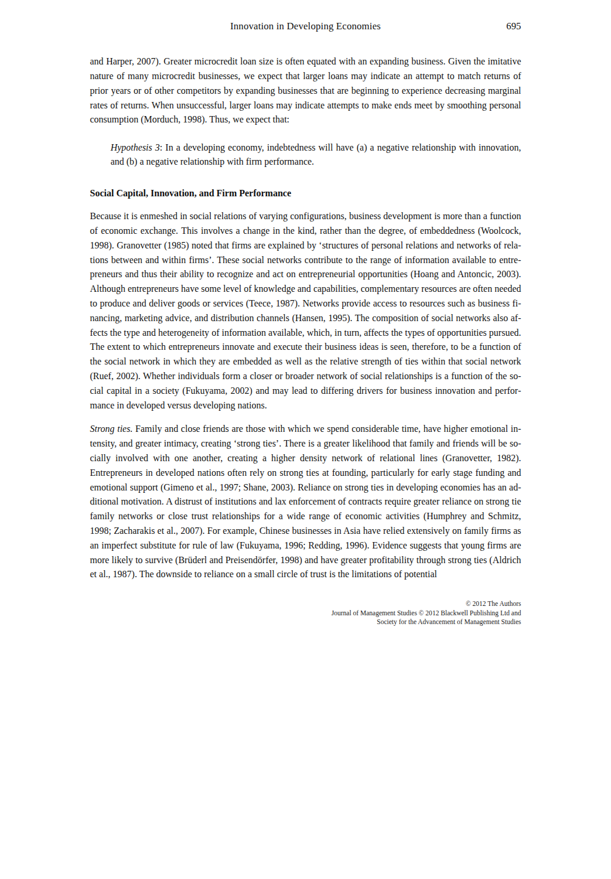Innovation in Developing Economies
695
and Harper, 2007). Greater microcredit loan size is often equated with an expanding business. Given the imitative nature of many microcredit businesses, we expect that larger loans may indicate an attempt to match returns of prior years or of other competitors by expanding businesses that are beginning to experience decreasing marginal rates of returns. When unsuccessful, larger loans may indicate attempts to make ends meet by smoothing personal consumption (Morduch, 1998). Thus, we expect that:
Hypothesis 3: In a developing economy, indebtedness will have (a) a negative relationship with innovation, and (b) a negative relationship with firm performance.
Social Capital, Innovation, and Firm Performance
Because it is enmeshed in social relations of varying configurations, business development is more than a function of economic exchange. This involves a change in the kind, rather than the degree, of embeddedness (Woolcock, 1998). Granovetter (1985) noted that firms are explained by ‘structures of personal relations and networks of relations between and within firms’. These social networks contribute to the range of information available to entrepreneurs and thus their ability to recognize and act on entrepreneurial opportunities (Hoang and Antoncic, 2003). Although entrepreneurs have some level of knowledge and capabilities, complementary resources are often needed to produce and deliver goods or services (Teece, 1987). Networks provide access to resources such as business financing, marketing advice, and distribution channels (Hansen, 1995). The composition of social networks also affects the type and heterogeneity of information available, which, in turn, affects the types of opportunities pursued. The extent to which entrepreneurs innovate and execute their business ideas is seen, therefore, to be a function of the social network in which they are embedded as well as the relative strength of ties within that social network (Ruef, 2002). Whether individuals form a closer or broader network of social relationships is a function of the social capital in a society (Fukuyama, 2002) and may lead to differing drivers for business innovation and performance in developed versus developing nations.
Strong ties. Family and close friends are those with which we spend considerable time, have higher emotional intensity, and greater intimacy, creating ‘strong ties’. There is a greater likelihood that family and friends will be socially involved with one another, creating a higher density network of relational lines (Granovetter, 1982). Entrepreneurs in developed nations often rely on strong ties at founding, particularly for early stage funding and emotional support (Gimeno et al., 1997; Shane, 2003). Reliance on strong ties in developing economies has an additional motivation. A distrust of institutions and lax enforcement of contracts require greater reliance on strong tie family networks or close trust relationships for a wide range of economic activities (Humphrey and Schmitz, 1998; Zacharakis et al., 2007). For example, Chinese businesses in Asia have relied extensively on family firms as an imperfect substitute for rule of law (Fukuyama, 1996; Redding, 1996). Evidence suggests that young firms are more likely to survive (Brüderl and Preisendörfer, 1998) and have greater profitability through strong ties (Aldrich et al., 1987). The downside to reliance on a small circle of trust is the limitations of potential
© 2012 The Authors
Journal of Management Studies © 2012 Blackwell Publishing Ltd and
Society for the Advancement of Management Studies